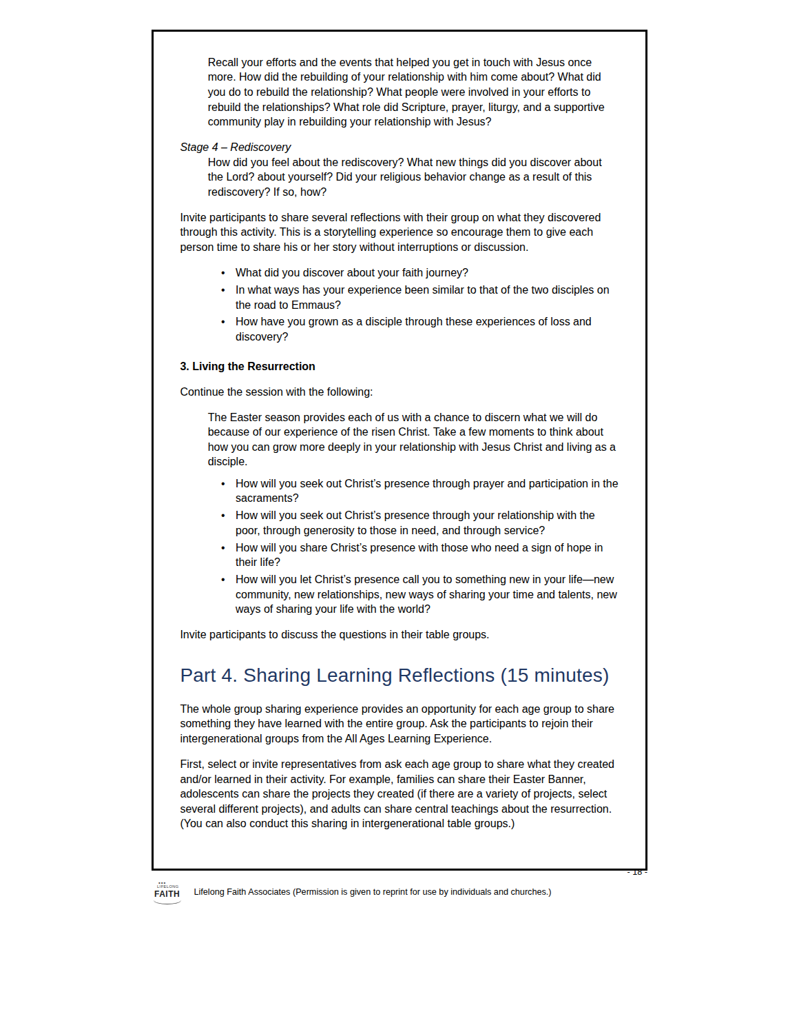Recall your efforts and the events that helped you get in touch with Jesus once more. How did the rebuilding of your relationship with him come about? What did you do to rebuild the relationship? What people were involved in your efforts to rebuild the relationships? What role did Scripture, prayer, liturgy, and a supportive community play in rebuilding your relationship with Jesus?
Stage 4 – Rediscovery
How did you feel about the rediscovery? What new things did you discover about the Lord? about yourself? Did your religious behavior change as a result of this rediscovery? If so, how?
Invite participants to share several reflections with their group on what they discovered through this activity. This is a storytelling experience so encourage them to give each person time to share his or her story without interruptions or discussion.
What did you discover about your faith journey?
In what ways has your experience been similar to that of the two disciples on the road to Emmaus?
How have you grown as a disciple through these experiences of loss and discovery?
3. Living the Resurrection
Continue the session with the following:
The Easter season provides each of us with a chance to discern what we will do because of our experience of the risen Christ. Take a few moments to think about how you can grow more deeply in your relationship with Jesus Christ and living as a disciple.
How will you seek out Christ’s presence through prayer and participation in the sacraments?
How will you seek out Christ’s presence through your relationship with the poor, through generosity to those in need, and through service?
How will you share Christ’s presence with those who need a sign of hope in their life?
How will you let Christ’s presence call you to something new in your life—new community, new relationships, new ways of sharing your time and talents, new ways of sharing your life with the world?
Invite participants to discuss the questions in their table groups.
Part 4. Sharing Learning Reflections (15 minutes)
The whole group sharing experience provides an opportunity for each age group to share something they have learned with the entire group. Ask the participants to rejoin their intergenerational groups from the All Ages Learning Experience.
First, select or invite representatives from ask each age group to share what they created and/or learned in their activity. For example, families can share their Easter Banner, adolescents can share the projects they created (if there are a variety of projects, select several different projects), and adults can share central teachings about the resurrection. (You can also conduct this sharing in intergenerational table groups.)
•••
LIFELONG
FAITH
Lifelong Faith Associates (Permission is given to reprint for use by individuals and churches.)
- 18 -